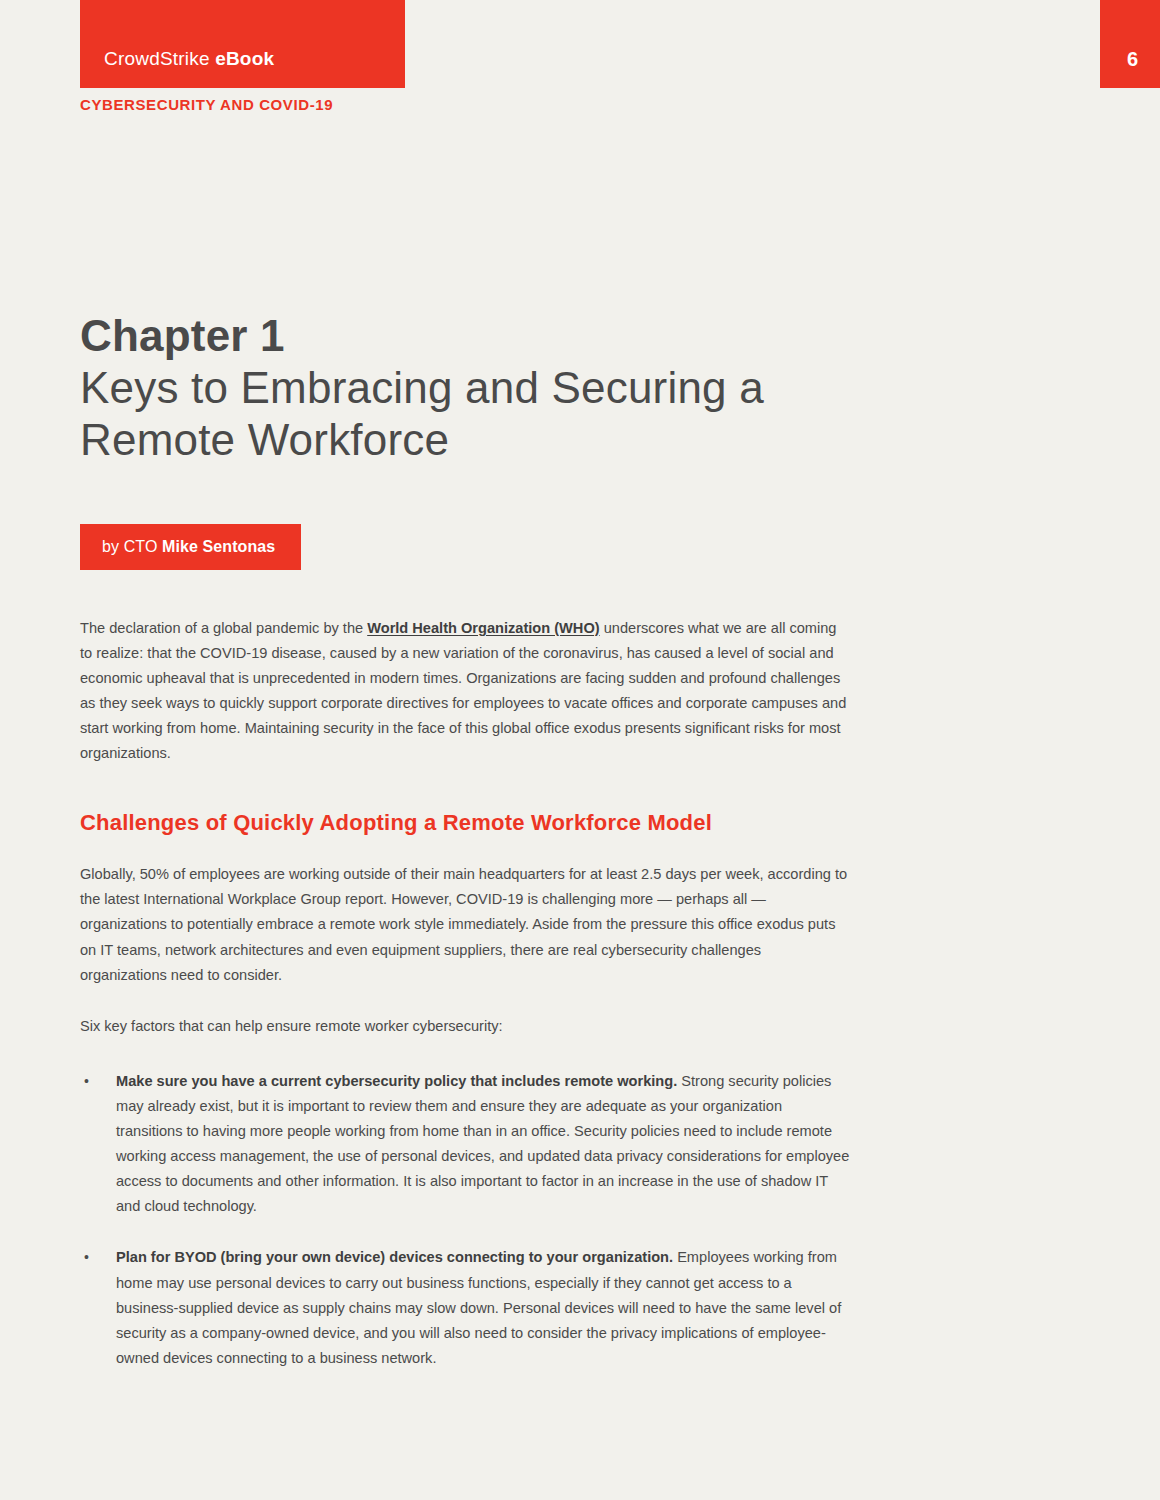CrowdStrike eBook
6
Cybersecurity and COVID-19
Chapter 1 Keys to Embracing and Securing a Remote Workforce
by CTO Mike Sentonas
The declaration of a global pandemic by the World Health Organization (WHO) underscores what we are all coming to realize: that the COVID-19 disease, caused by a new variation of the coronavirus, has caused a level of social and economic upheaval that is unprecedented in modern times. Organizations are facing sudden and profound challenges as they seek ways to quickly support corporate directives for employees to vacate offices and corporate campuses and start working from home. Maintaining security in the face of this global office exodus presents significant risks for most organizations.
Challenges of Quickly Adopting a Remote Workforce Model
Globally, 50% of employees are working outside of their main headquarters for at least 2.5 days per week, according to the latest International Workplace Group report. However, COVID-19 is challenging more — perhaps all — organizations to potentially embrace a remote work style immediately. Aside from the pressure this office exodus puts on IT teams, network architectures and even equipment suppliers, there are real cybersecurity challenges organizations need to consider.
Six key factors that can help ensure remote worker cybersecurity:
Make sure you have a current cybersecurity policy that includes remote working. Strong security policies may already exist, but it is important to review them and ensure they are adequate as your organization transitions to having more people working from home than in an office. Security policies need to include remote working access management, the use of personal devices, and updated data privacy considerations for employee access to documents and other information. It is also important to factor in an increase in the use of shadow IT and cloud technology.
Plan for BYOD (bring your own device) devices connecting to your organization. Employees working from home may use personal devices to carry out business functions, especially if they cannot get access to a business-supplied device as supply chains may slow down. Personal devices will need to have the same level of security as a company-owned device, and you will also need to consider the privacy implications of employee-owned devices connecting to a business network.